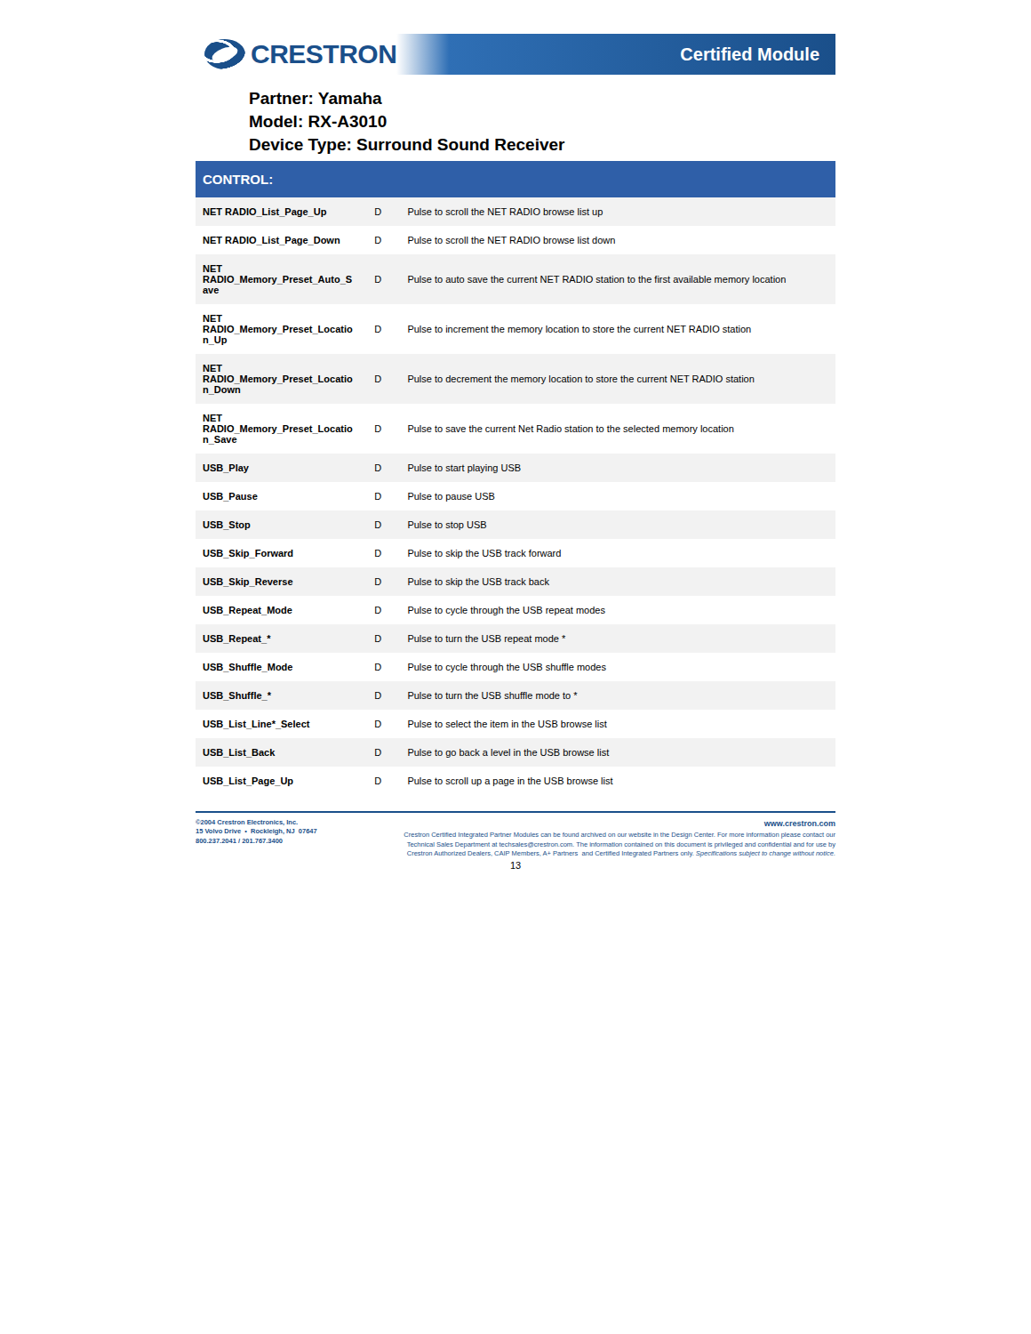CRESTRON
Certified Module
Partner: Yamaha
Model: RX-A3010
Device Type: Surround Sound Receiver
| CONTROL: | | |
| --- | --- | --- |
| NET RADIO_List_Page_Up | D | Pulse to scroll the NET RADIO browse list up |
| NET RADIO_List_Page_Down | D | Pulse to scroll the NET RADIO browse list down |
| NET RADIO_Memory_Preset_Auto_Save | D | Pulse to auto save the current NET RADIO station to the first available memory location |
| NET RADIO_Memory_Preset_Location_Up | D | Pulse to increment the memory location to store the current NET RADIO station |
| NET RADIO_Memory_Preset_Location_Down | D | Pulse to decrement the memory location to store the current NET RADIO station |
| NET RADIO_Memory_Preset_Location_Save | D | Pulse to save the current Net Radio station to the selected memory location |
| USB_Play | D | Pulse to start playing USB |
| USB_Pause | D | Pulse to pause USB |
| USB_Stop | D | Pulse to stop USB |
| USB_Skip_Forward | D | Pulse to skip the USB track forward |
| USB_Skip_Reverse | D | Pulse to skip the USB track back |
| USB_Repeat_Mode | D | Pulse to cycle through the USB repeat modes |
| USB_Repeat_* | D | Pulse to turn the USB repeat mode * |
| USB_Shuffle_Mode | D | Pulse to cycle through the USB shuffle modes |
| USB_Shuffle_* | D | Pulse to turn the USB shuffle mode to * |
| USB_List_Line*_Select | D | Pulse to select the item in the USB browse list |
| USB_List_Back | D | Pulse to go back a level in the USB browse list |
| USB_List_Page_Up | D | Pulse to scroll up a page in the USB browse list |
©2004 Crestron Electronics, Inc.
15 Volvo Drive • Rockleigh, NJ 07647
800.237.2041 / 201.767.3400
www.crestron.com Crestron Certified Integrated Partner Modules can be found archived on our website in the Design Center. For more information please contact our Technical Sales Department at techsales@crestron.com. The information contained on this document is privileged and confidential and for use by Crestron Authorized Dealers, CAIP Members, A+ Partners and Certified Integrated Partners only. Specifications subject to change without notice.
13